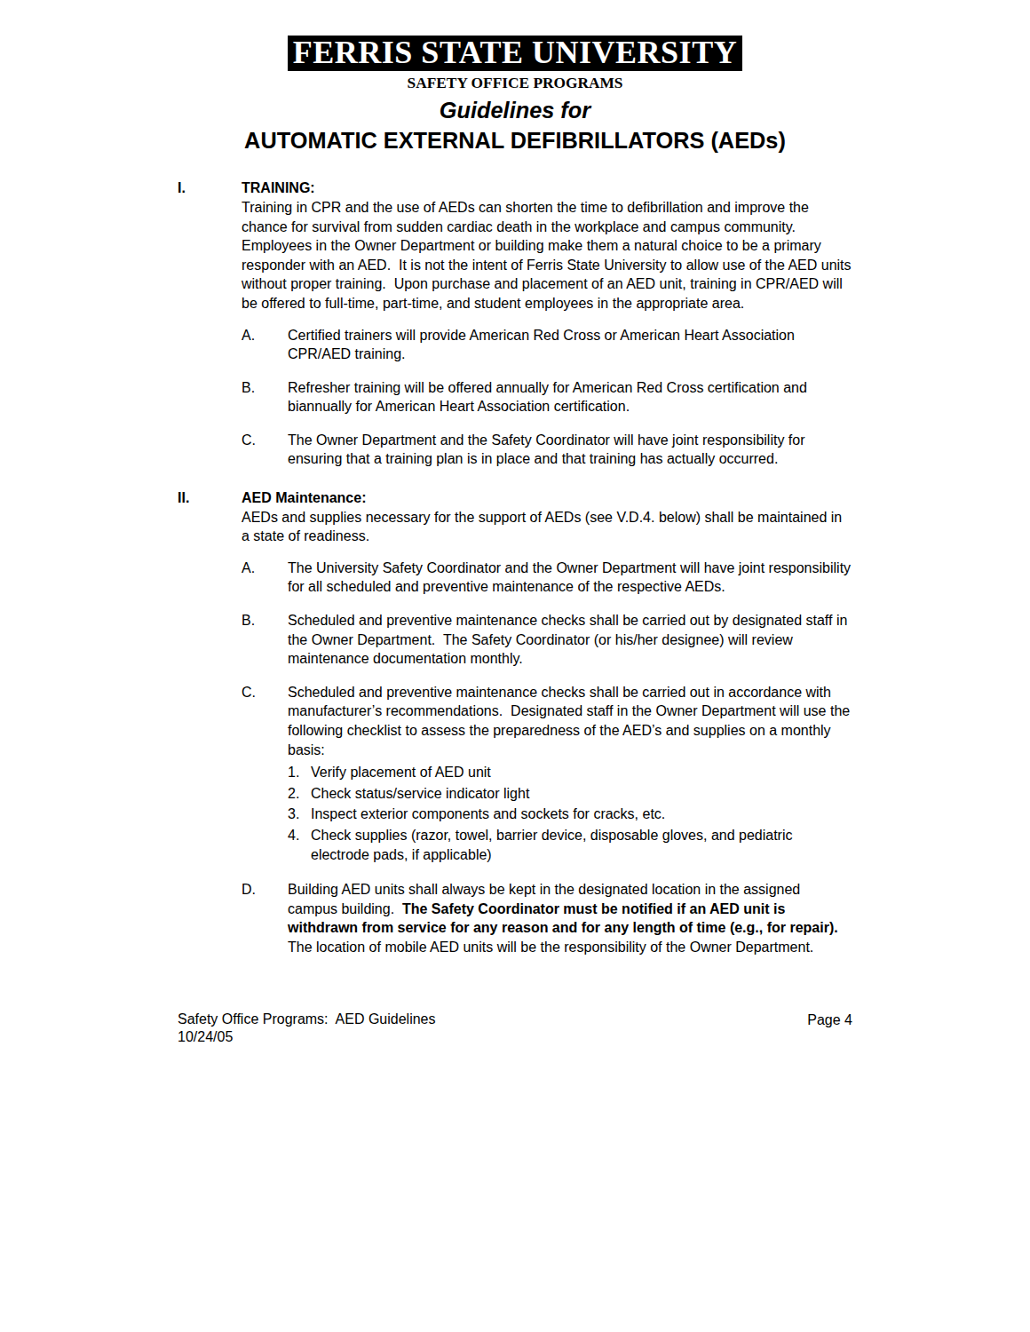FERRIS STATE UNIVERSITY
SAFETY OFFICE PROGRAMS
Guidelines for
AUTOMATIC EXTERNAL DEFIBRILLATORS (AEDs)
I. TRAINING:
Training in CPR and the use of AEDs can shorten the time to defibrillation and improve the chance for survival from sudden cardiac death in the workplace and campus community. Employees in the Owner Department or building make them a natural choice to be a primary responder with an AED. It is not the intent of Ferris State University to allow use of the AED units without proper training. Upon purchase and placement of an AED unit, training in CPR/AED will be offered to full-time, part-time, and student employees in the appropriate area.
A. Certified trainers will provide American Red Cross or American Heart Association CPR/AED training.
B. Refresher training will be offered annually for American Red Cross certification and biannually for American Heart Association certification.
C. The Owner Department and the Safety Coordinator will have joint responsibility for ensuring that a training plan is in place and that training has actually occurred.
II. AED Maintenance:
AEDs and supplies necessary for the support of AEDs (see V.D.4. below) shall be maintained in a state of readiness.
A. The University Safety Coordinator and the Owner Department will have joint responsibility for all scheduled and preventive maintenance of the respective AEDs.
B. Scheduled and preventive maintenance checks shall be carried out by designated staff in the Owner Department. The Safety Coordinator (or his/her designee) will review maintenance documentation monthly.
C. Scheduled and preventive maintenance checks shall be carried out in accordance with manufacturer’s recommendations. Designated staff in the Owner Department will use the following checklist to assess the preparedness of the AED’s and supplies on a monthly basis:
1. Verify placement of AED unit
2. Check status/service indicator light
3. Inspect exterior components and sockets for cracks, etc.
4. Check supplies (razor, towel, barrier device, disposable gloves, and pediatric electrode pads, if applicable)
D. Building AED units shall always be kept in the designated location in the assigned campus building. The Safety Coordinator must be notified if an AED unit is withdrawn from service for any reason and for any length of time (e.g., for repair). The location of mobile AED units will be the responsibility of the Owner Department.
Safety Office Programs: AED Guidelines
10/24/05
Page 4